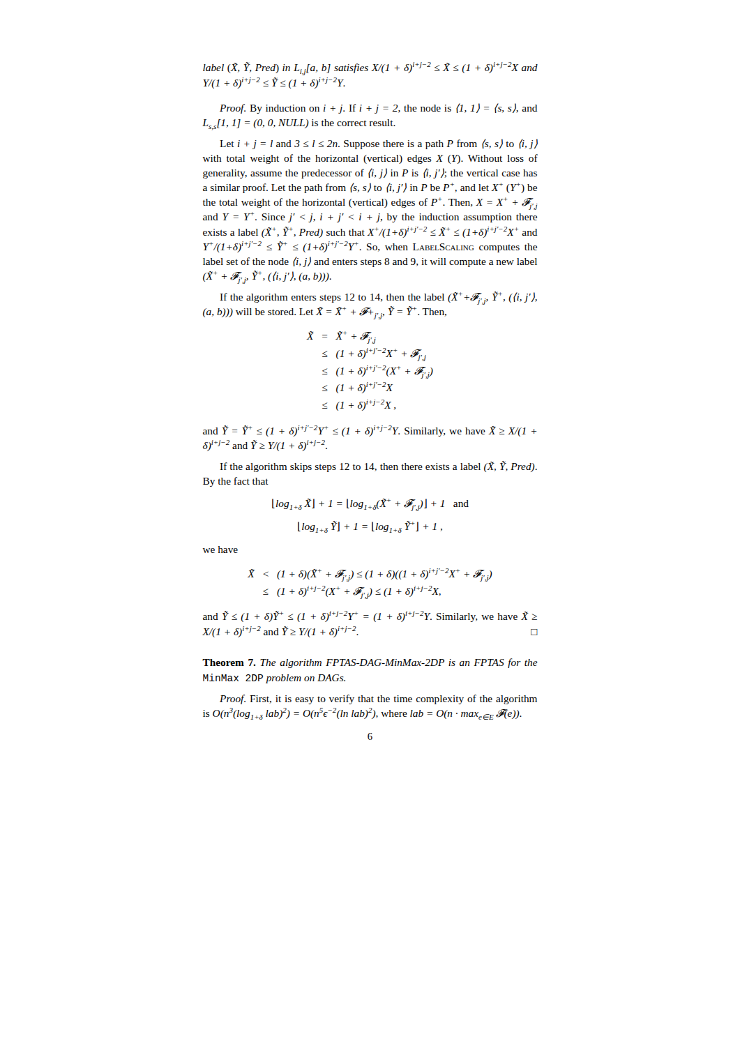label (X̃, Ỹ, Pred) in Li,j[a, b] satisfies X/(1 + δ)i+j−2 ≤ X̃ ≤ (1 + δ)i+j−2X and Y/(1 + δ)i+j−2 ≤ Ỹ ≤ (1 + δ)i+j−2Y.
Proof. By induction on i + j. If i + j = 2, the node is ⟨1, 1⟩ = ⟨s, s⟩, and Ls,s[1, 1] = (0, 0, NULL) is the correct result.
Let i + j = l and 3 ≤ l ≤ 2n. Suppose there is a path P from ⟨s, s⟩ to ⟨i, j⟩ with total weight of the horizontal (vertical) edges X (Y). Without loss of generality, assume the predecessor of ⟨i, j⟩ in P is ⟨i, j′⟩; the vertical case has a similar proof. Let the path from ⟨s, s⟩ to ⟨i, j′⟩ in P be P+, and let X+ (Y+) be the total weight of the horizontal (vertical) edges of P+. Then, X = X+ + 𝓕j′,j and Y = Y+. Since j′ < j, i + j′ < i + j, by the induction assumption there exists a label (X̃+, Ỹ+, Pred) such that X+/(1+δ)i+j′−2 ≤ X̃+ ≤ (1+δ)i+j′−2X+ and Y+/(1+δ)i+j′−2 ≤ Ỹ+ ≤ (1+δ)i+j′−2Y+. So, when LabelScaling computes the label set of the node ⟨i, j⟩ and enters steps 8 and 9, it will compute a new label (X̃+ + 𝓕j′,j, Ỹ+, (⟨i, j′⟩, (a, b))).
If the algorithm enters steps 12 to 14, then the label (X̃++𝓕j′,j, Ỹ+, (⟨i, j′⟩, (a, b))) will be stored. Let X̃ = X̃+ + 𝓕+j′,j, Ỹ = Ỹ+. Then,
| X̃ | = | X̃ + + 𝓕 j′,j |
| | ≤ | (1 + δ) i+j′−2 X + + 𝓕 j′,j |
| | ≤ | (1 + δ) i+j′−2 (X + + 𝓕 j′,j ) |
| | ≤ | (1 + δ) i+j′−2 X |
| | ≤ | (1 + δ) i+j−2 X , |
and Ỹ = Ỹ+ ≤ (1 + δ)i+j′−2Y+ ≤ (1 + δ)i+j−2Y. Similarly, we have X̃ ≥ X/(1 + δ)i+j−2 and Ỹ ≥ Y/(1 + δ)i+j−2.
If the algorithm skips steps 12 to 14, then there exists a label (X̃, Ỹ, Pred). By the fact that
⌊log1+δ X̃⌋ + 1 = ⌊log1+δ(X̃+ + 𝓕j′,j)⌋ + 1 and
⌊log1+δ Ỹ⌋ + 1 = ⌊log1+δ Ỹ+⌋ + 1 ,
we have
| X̃ | < | (1 + δ)(X̃ + + 𝓕 j′,j ) ≤ (1 + δ)((1 + δ) i+j′−2 X + + 𝓕 j′,j ) |
| | ≤ | (1 + δ) i+j−2 (X + + 𝓕 j′,j ) ≤ (1 + δ) i+j−2 X, |
and Ỹ ≤ (1 + δ)Ỹ+ ≤ (1 + δ)i+j−2Y+ = (1 + δ)i+j−2Y. Similarly, we have X̃ ≥ X/(1 + δ)i+j−2 and Ỹ ≥ Y/(1 + δ)i+j−2. □
Theorem 7. The algorithm FPTAS-DAG-MinMax-2DP is an FPTAS for the MinMax 2DP problem on DAGs.
Proof. First, it is easy to verify that the time complexity of the algorithm is O(n3(log1+δ lab)2) = O(n5ϵ−2(ln lab)2), where lab = O(n · maxe∈E 𝓕(e)).
6